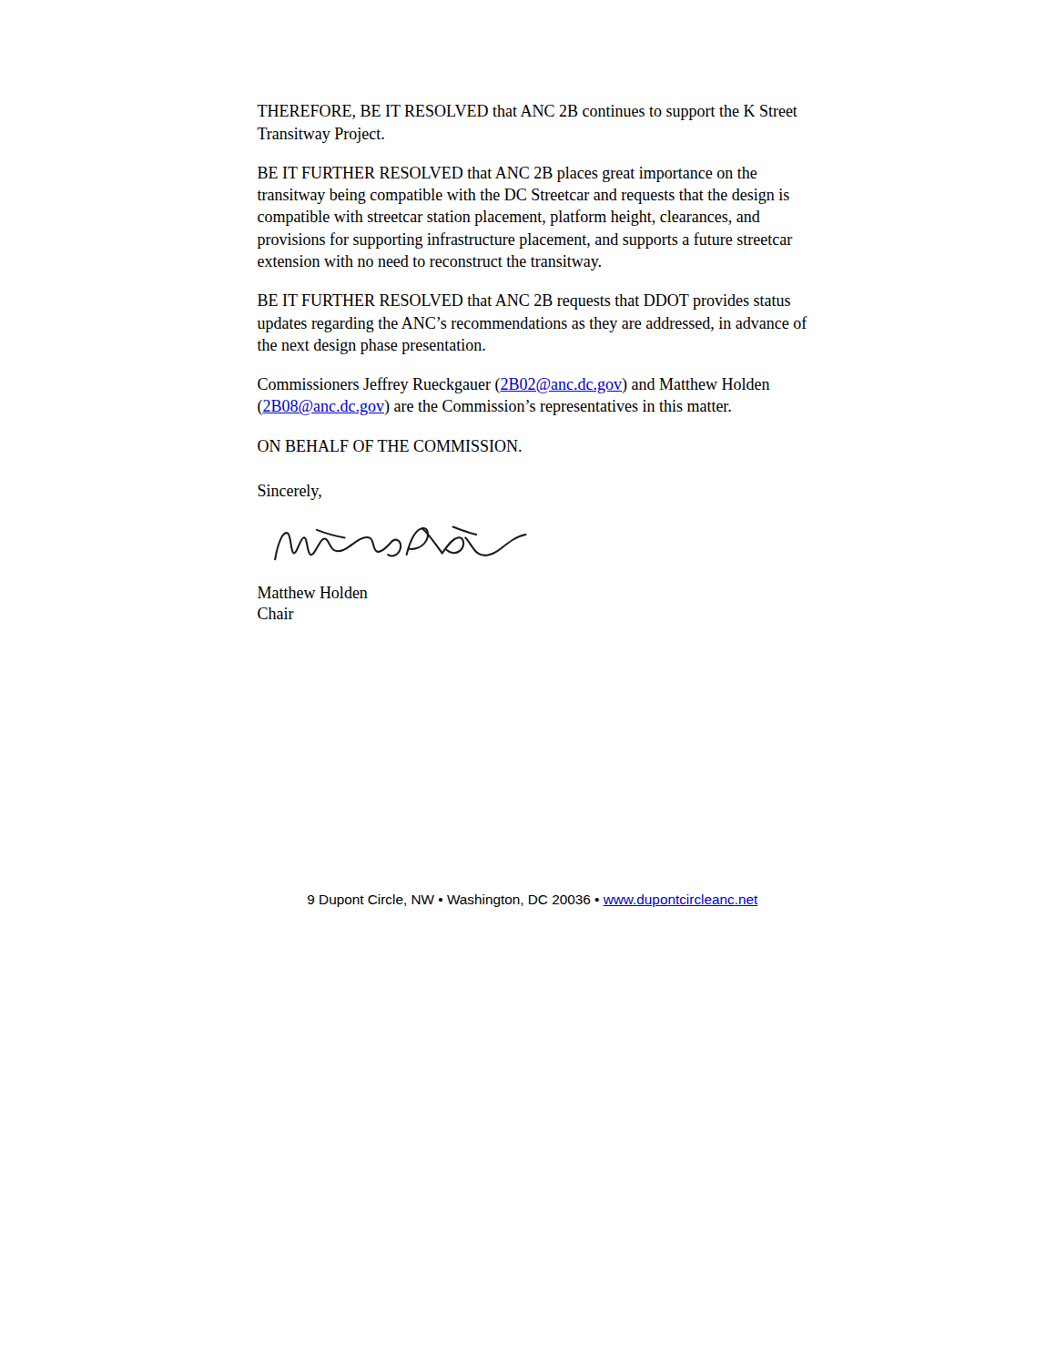THEREFORE, BE IT RESOLVED that ANC 2B continues to support the K Street Transitway Project.
BE IT FURTHER RESOLVED that ANC 2B places great importance on the transitway being compatible with the DC Streetcar and requests that the design is compatible with streetcar station placement, platform height, clearances, and provisions for supporting infrastructure placement, and supports a future streetcar extension with no need to reconstruct the transitway.
BE IT FURTHER RESOLVED that ANC 2B requests that DDOT provides status updates regarding the ANC’s recommendations as they are addressed, in advance of the next design phase presentation.
Commissioners Jeffrey Rueckgauer (2B02@anc.dc.gov) and Matthew Holden (2B08@anc.dc.gov) are the Commission’s representatives in this matter.
ON BEHALF OF THE COMMISSION.
Sincerely,
Matthew Holden
Chair
9 Dupont Circle, NW • Washington, DC 20036 • www.dupontcircleanc.net